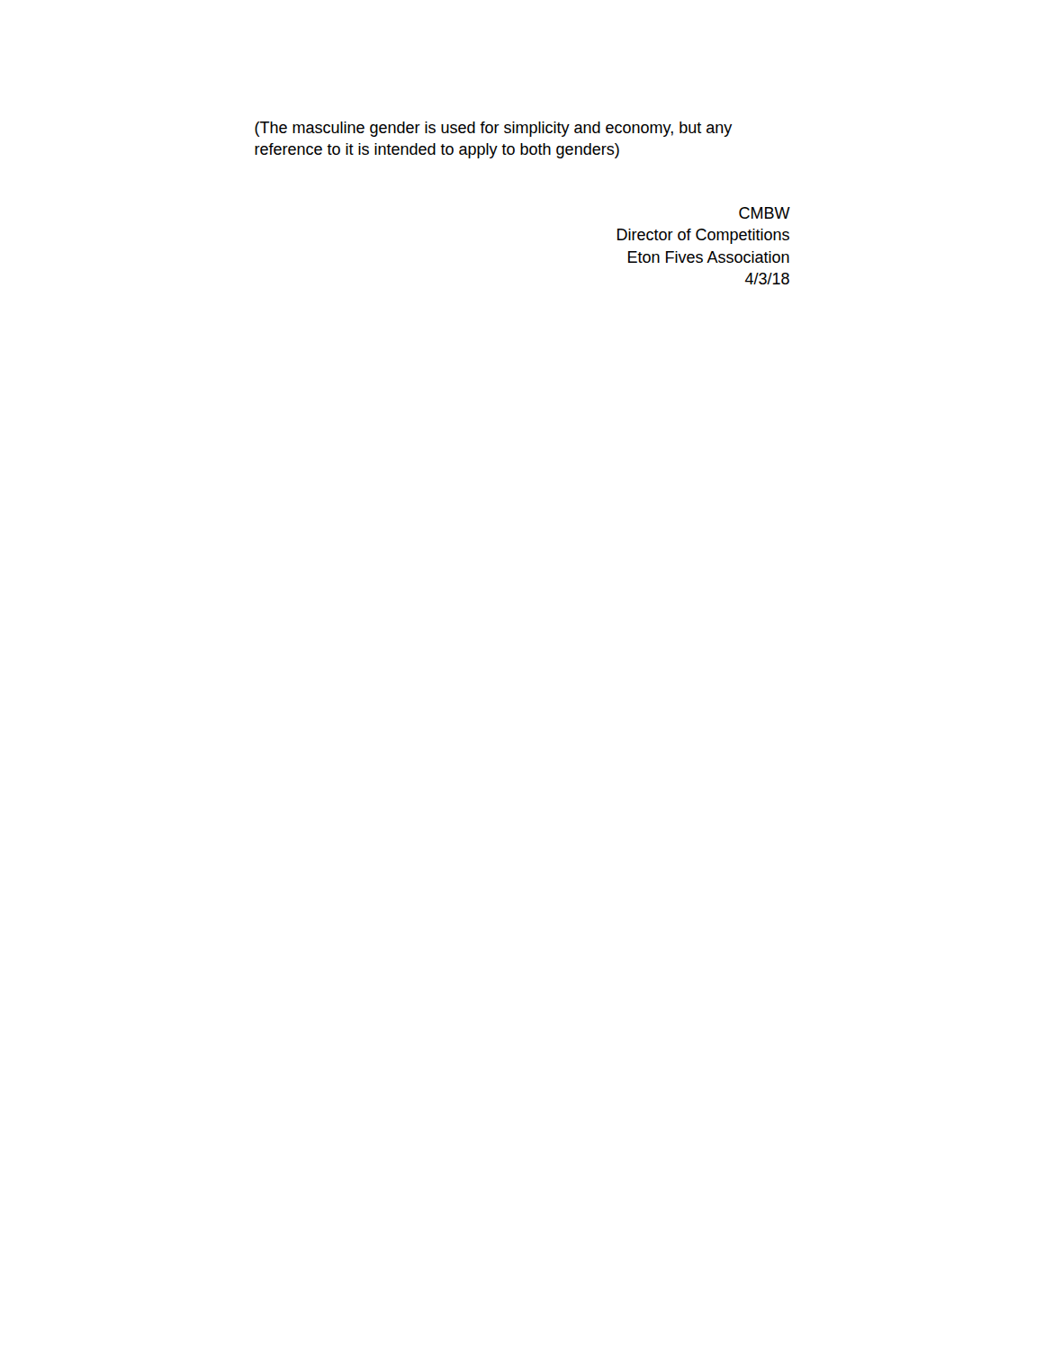(The masculine gender is used for simplicity and economy, but any reference to it is intended to apply to both genders)
CMBW
Director of Competitions
Eton Fives Association
4/3/18